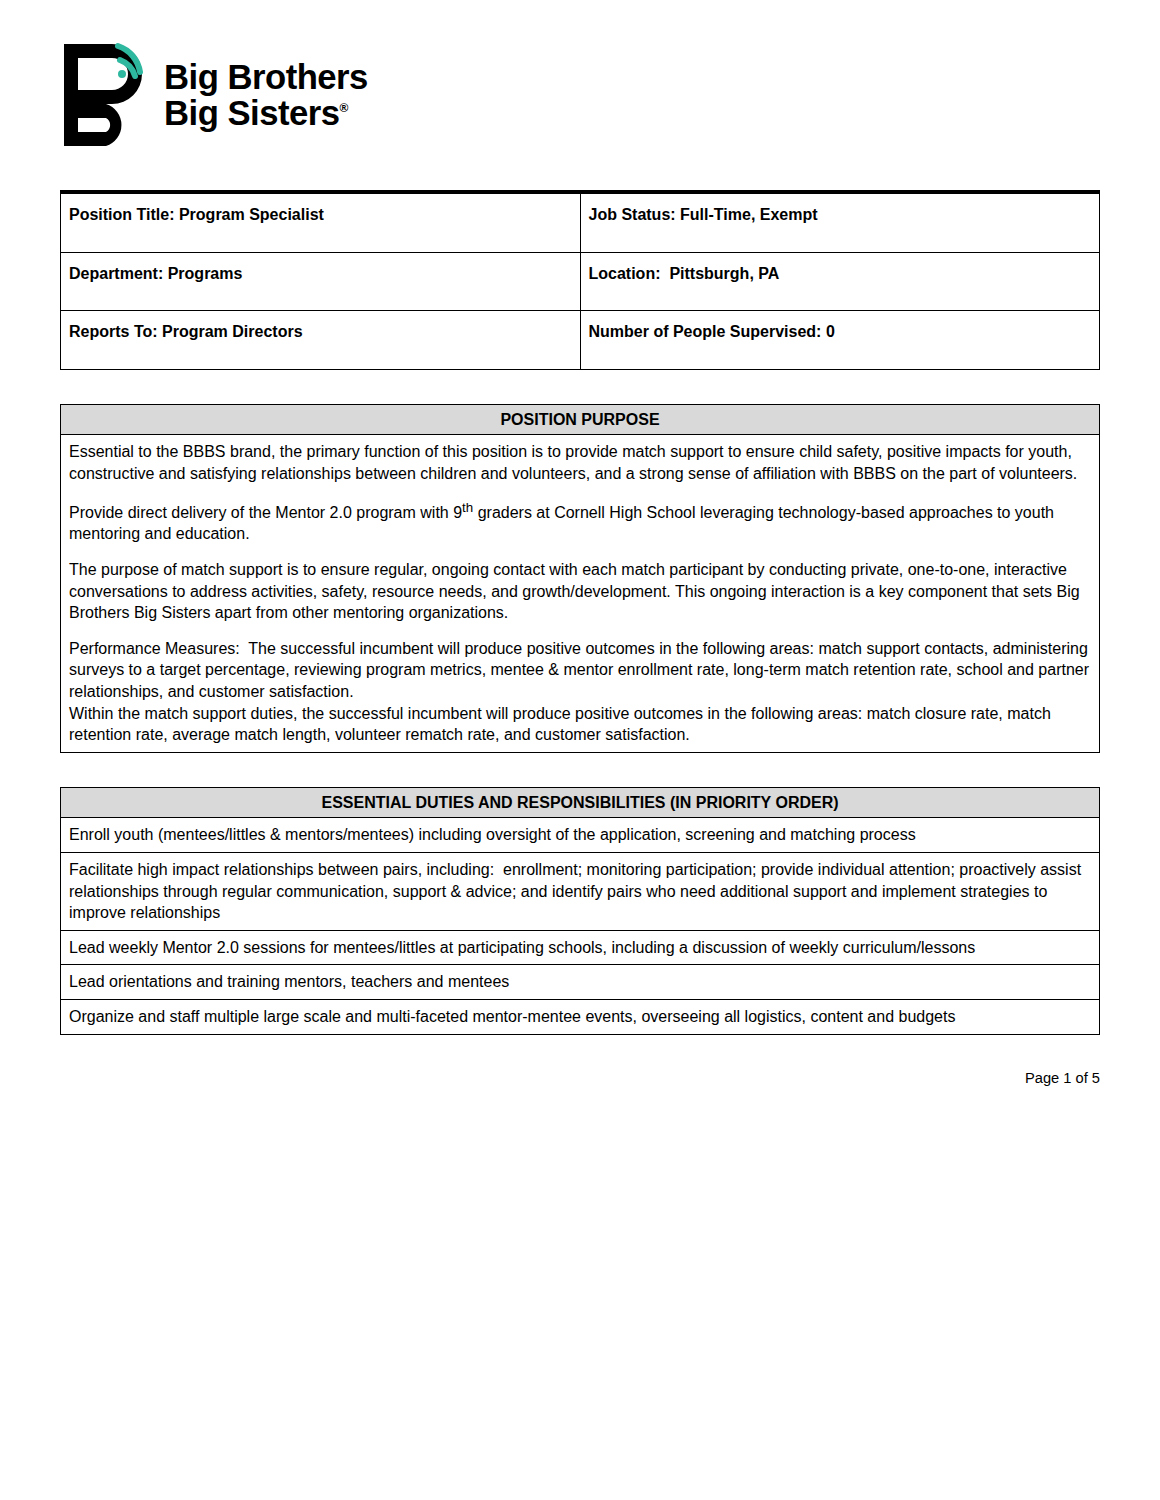Big Brothers
Big Sisters®
| Position Title: Program Specialist | Job Status: Full-Time, Exempt |
| Department: Programs | Location: Pittsburgh, PA |
| Reports To: Program Directors | Number of People Supervised: 0 |
| POSITION PURPOSE |
| --- |
| Essential to the BBBS brand, the primary function of this position is to provide match support to ensure child safety, positive impacts for youth, constructive and satisfying relationships between children and volunteers, and a strong sense of affiliation with BBBS on the part of volunteers. Provide direct delivery of the Mentor 2.0 program with 9 th graders at Cornell High School leveraging technology-based approaches to youth mentoring and education. The purpose of match support is to ensure regular, ongoing contact with each match participant by conducting private, one-to-one, interactive conversations to address activities, safety, resource needs, and growth/development. This ongoing interaction is a key component that sets Big Brothers Big Sisters apart from other mentoring organizations. Performance Measures: The successful incumbent will produce positive outcomes in the following areas: match support contacts, administering surveys to a target percentage, reviewing program metrics, mentee & mentor enrollment rate, long-term match retention rate, school and partner relationships, and customer satisfaction. Within the match support duties, the successful incumbent will produce positive outcomes in the following areas: match closure rate, match retention rate, average match length, volunteer rematch rate, and customer satisfaction. |
| ESSENTIAL DUTIES AND RESPONSIBILITIES (IN PRIORITY ORDER) |
| --- |
| Enroll youth (mentees/littles & mentors/mentees) including oversight of the application, screening and matching process |
| Facilitate high impact relationships between pairs, including: enrollment; monitoring participation; provide individual attention; proactively assist relationships through regular communication, support & advice; and identify pairs who need additional support and implement strategies to improve relationships |
| Lead weekly Mentor 2.0 sessions for mentees/littles at participating schools, including a discussion of weekly curriculum/lessons |
| Lead orientations and training mentors, teachers and mentees |
| Organize and staff multiple large scale and multi-faceted mentor-mentee events, overseeing all logistics, content and budgets |
Page 1 of 5